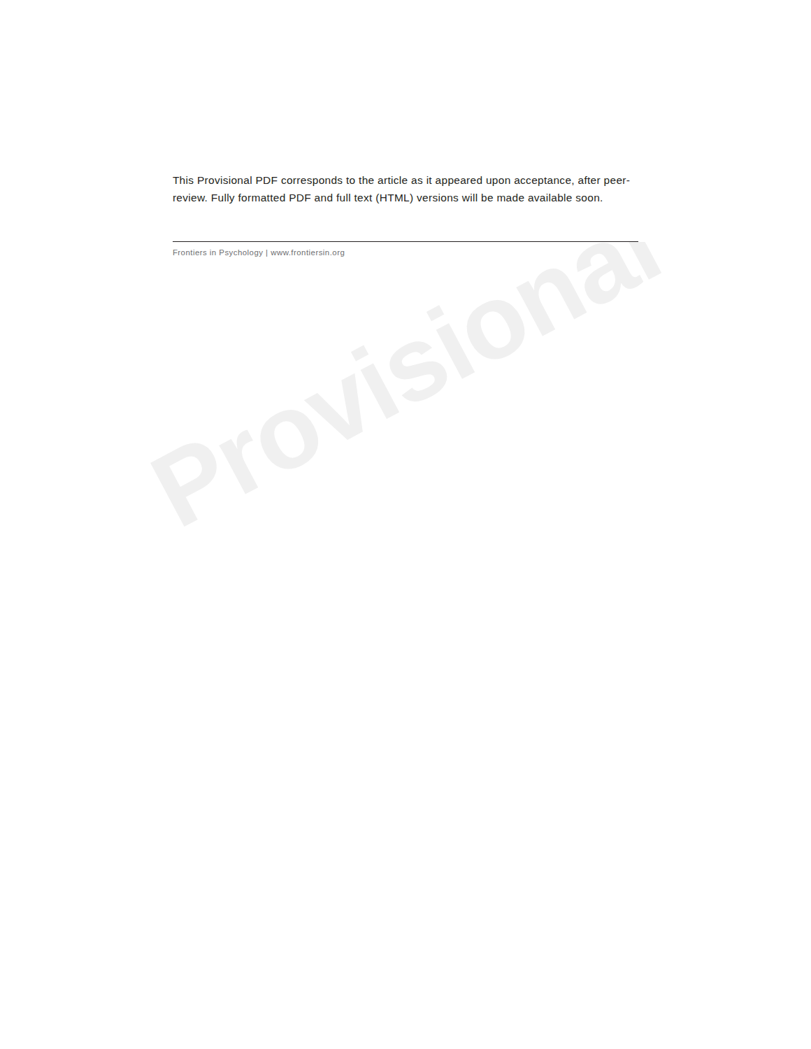Provisional
This Provisional PDF corresponds to the article as it appeared upon acceptance, after peer-review. Fully formatted PDF and full text (HTML) versions will be made available soon.
Frontiers in Psychology | www.frontiersin.org